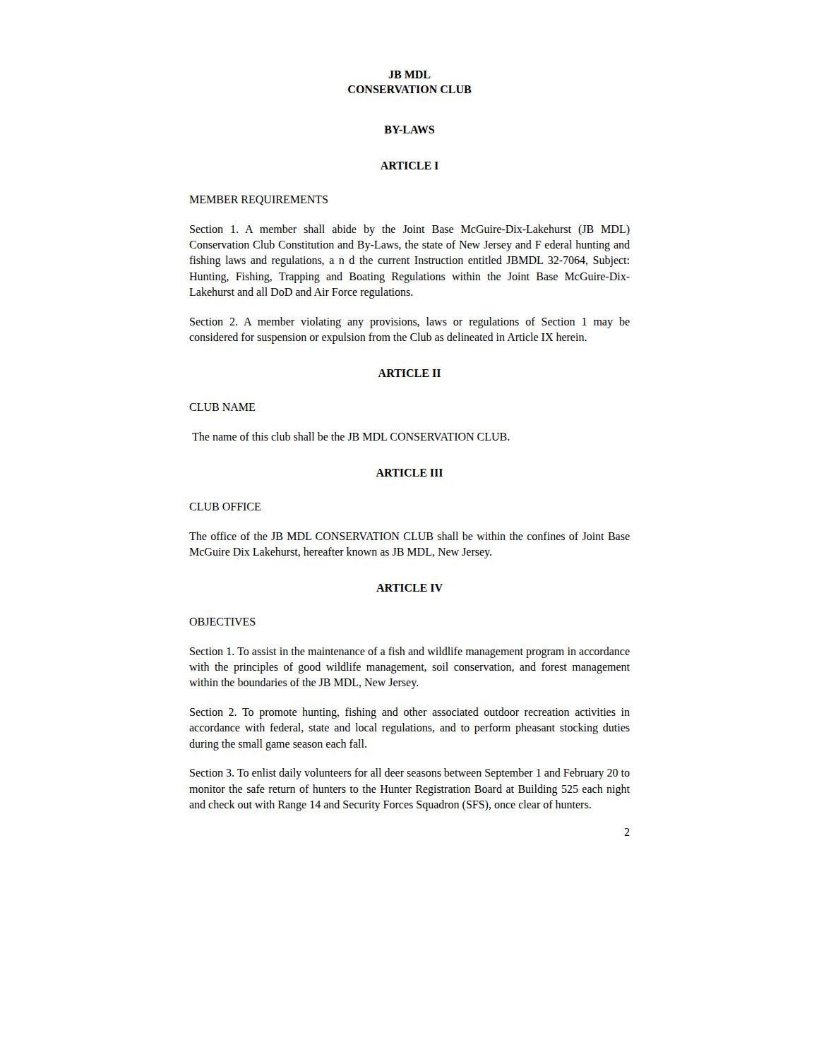JB MDL
CONSERVATION CLUB
BY-LAWS
ARTICLE I
MEMBER REQUIREMENTS
Section 1. A member shall abide by the Joint Base McGuire-Dix-Lakehurst (JB MDL) Conservation Club Constitution and By-Laws, the state of New Jersey and F ederal hunting and fishing laws and regulations, a n d the current Instruction entitled JBMDL 32-7064, Subject: Hunting, Fishing, Trapping and Boating Regulations within the Joint Base McGuire-Dix-Lakehurst and all DoD and Air Force regulations.
Section 2. A member violating any provisions, laws or regulations of Section 1 may be considered for suspension or expulsion from the Club as delineated in Article IX herein.
ARTICLE II
CLUB NAME
The name of this club shall be the JB MDL CONSERVATION CLUB.
ARTICLE III
CLUB OFFICE
The office of the JB MDL CONSERVATION CLUB shall be within the confines of Joint Base McGuire Dix Lakehurst, hereafter known as JB MDL, New Jersey.
ARTICLE IV
OBJECTIVES
Section 1. To assist in the maintenance of a fish and wildlife management program in accordance with the principles of good wildlife management, soil conservation, and forest management within the boundaries of the JB MDL, New Jersey.
Section 2. To promote hunting, fishing and other associated outdoor recreation activities in accordance with federal, state and local regulations, and to perform pheasant stocking duties during the small game season each fall.
Section 3. To enlist daily volunteers for all deer seasons between September 1 and February 20 to monitor the safe return of hunters to the Hunter Registration Board at Building 525 each night and check out with Range 14 and Security Forces Squadron (SFS), once clear of hunters.
2